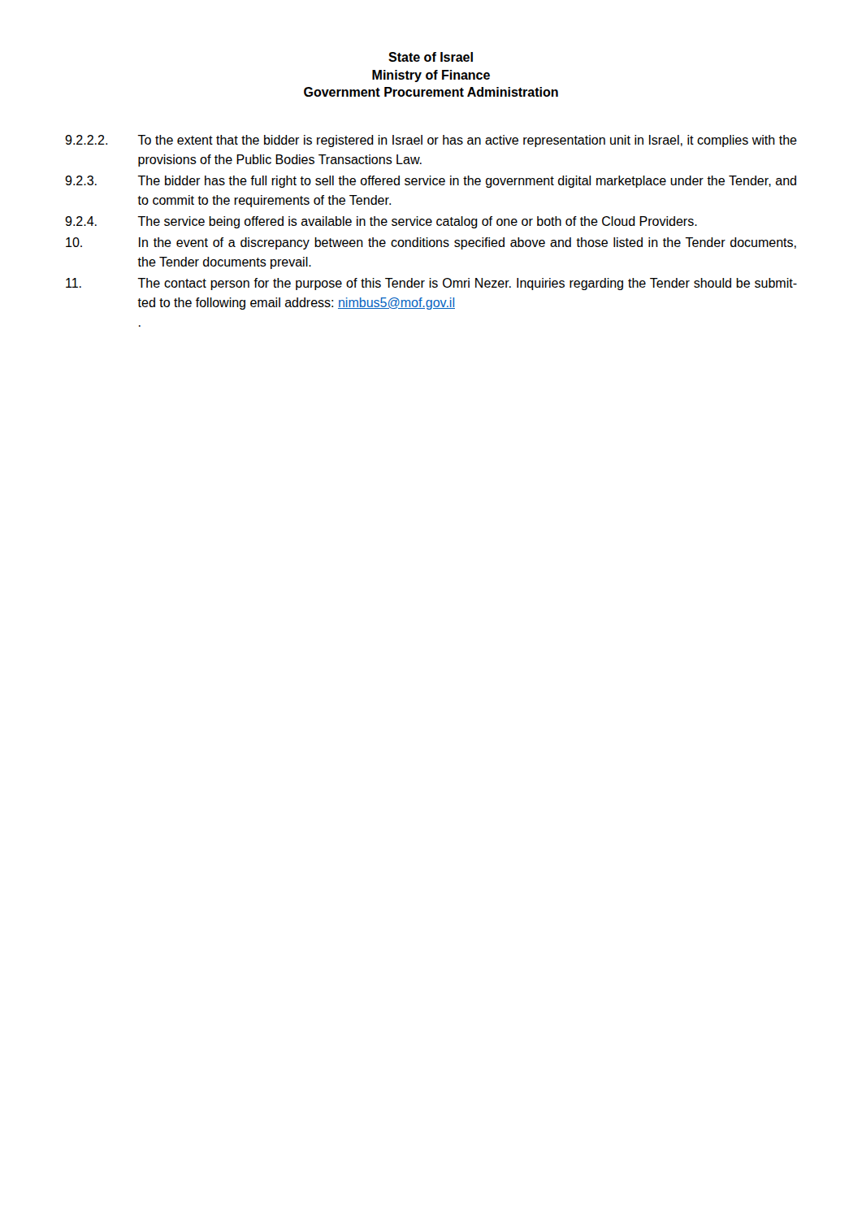State of Israel
Ministry of Finance
Government Procurement Administration
9.2.2.2. To the extent that the bidder is registered in Israel or has an active representation unit in Israel, it complies with the provisions of the Public Bodies Transactions Law.
9.2.3. The bidder has the full right to sell the offered service in the government digital marketplace under the Tender, and to commit to the requirements of the Tender.
9.2.4. The service being offered is available in the service catalog of one or both of the Cloud Providers.
10. In the event of a discrepancy between the conditions specified above and those listed in the Tender documents, the Tender documents prevail.
11. The contact person for the purpose of this Tender is Omri Nezer. Inquiries regarding the Tender should be submitted to the following email address: nimbus5@mof.gov.il.